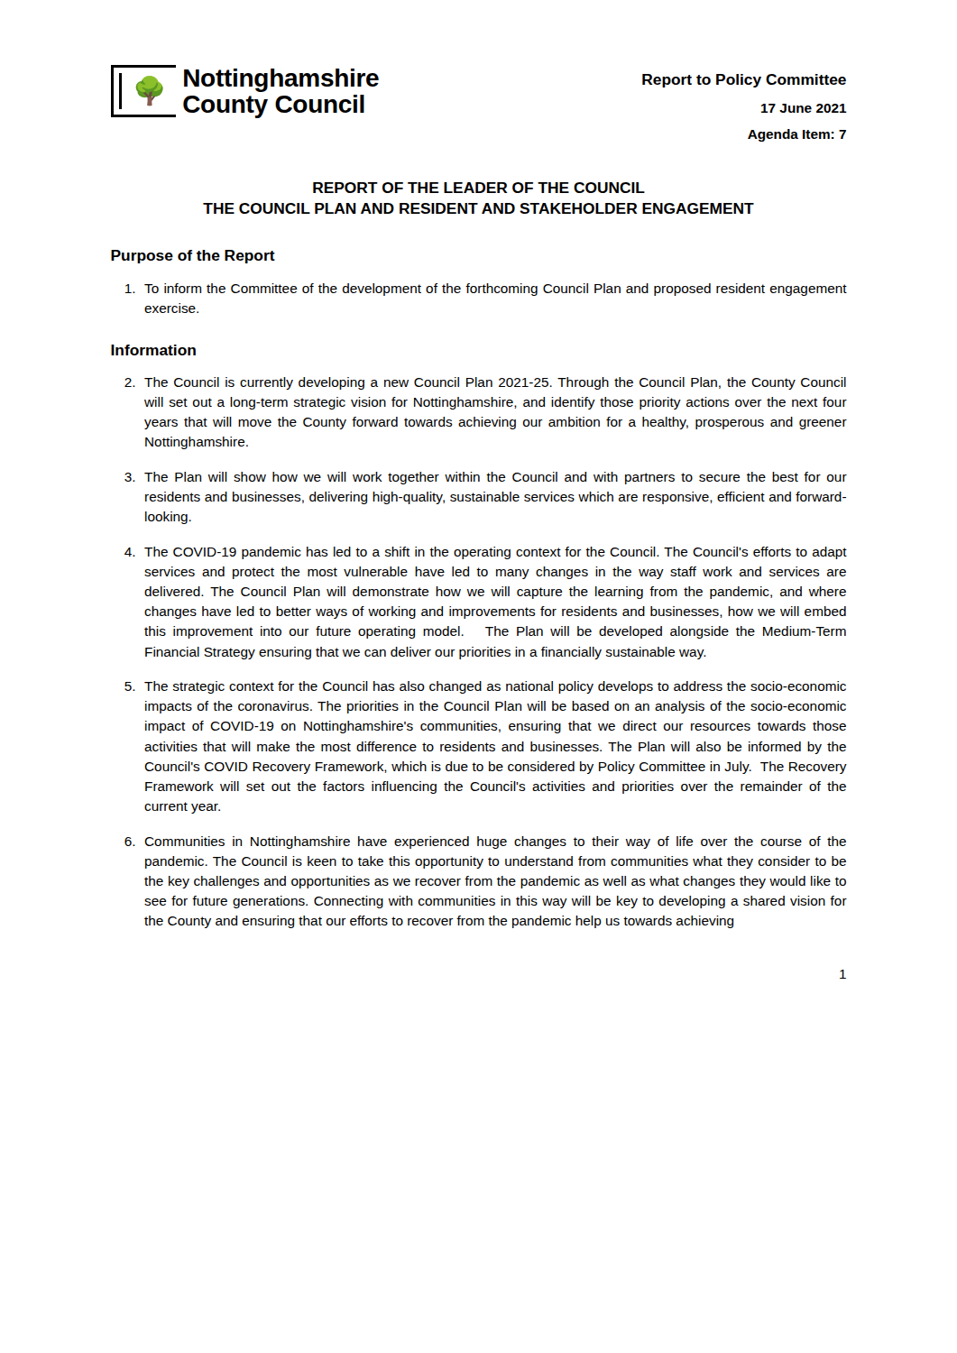🌳
Nottinghamshire
County Council
Report to Policy Committee
17 June 2021
Agenda Item: 7
Report of the Leader of the Council
The Council Plan and Resident and Stakeholder Engagement
Purpose of the Report
To inform the Committee of the development of the forthcoming Council Plan and proposed resident engagement exercise.
Information
The Council is currently developing a new Council Plan 2021-25. Through the Council Plan, the County Council will set out a long-term strategic vision for Nottinghamshire, and identify those priority actions over the next four years that will move the County forward towards achieving our ambition for a healthy, prosperous and greener Nottinghamshire.
The Plan will show how we will work together within the Council and with partners to secure the best for our residents and businesses, delivering high-quality, sustainable services which are responsive, efficient and forward-looking.
The COVID-19 pandemic has led to a shift in the operating context for the Council. The Council's efforts to adapt services and protect the most vulnerable have led to many changes in the way staff work and services are delivered. The Council Plan will demonstrate how we will capture the learning from the pandemic, and where changes have led to better ways of working and improvements for residents and businesses, how we will embed this improvement into our future operating model. The Plan will be developed alongside the Medium-Term Financial Strategy ensuring that we can deliver our priorities in a financially sustainable way.
The strategic context for the Council has also changed as national policy develops to address the socio-economic impacts of the coronavirus. The priorities in the Council Plan will be based on an analysis of the socio-economic impact of COVID-19 on Nottinghamshire's communities, ensuring that we direct our resources towards those activities that will make the most difference to residents and businesses. The Plan will also be informed by the Council's COVID Recovery Framework, which is due to be considered by Policy Committee in July. The Recovery Framework will set out the factors influencing the Council's activities and priorities over the remainder of the current year.
Communities in Nottinghamshire have experienced huge changes to their way of life over the course of the pandemic. The Council is keen to take this opportunity to understand from communities what they consider to be the key challenges and opportunities as we recover from the pandemic as well as what changes they would like to see for future generations. Connecting with communities in this way will be key to developing a shared vision for the County and ensuring that our efforts to recover from the pandemic help us towards achieving
1